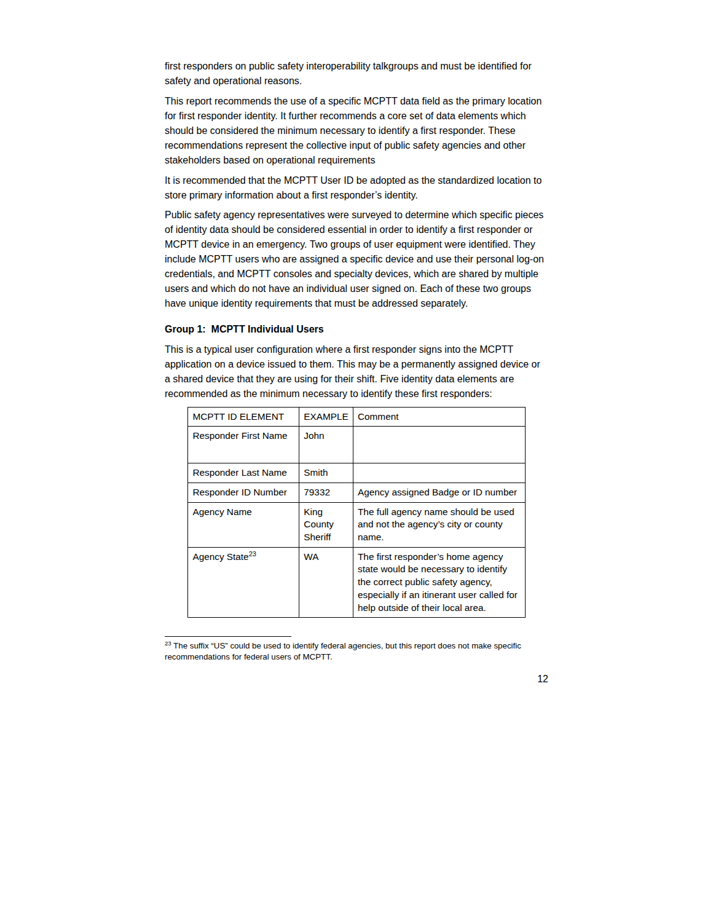first responders on public safety interoperability talkgroups and must be identified for safety and operational reasons.
This report recommends the use of a specific MCPTT data field as the primary location for first responder identity. It further recommends a core set of data elements which should be considered the minimum necessary to identify a first responder. These recommendations represent the collective input of public safety agencies and other stakeholders based on operational requirements
It is recommended that the MCPTT User ID be adopted as the standardized location to store primary information about a first responder’s identity.
Public safety agency representatives were surveyed to determine which specific pieces of identity data should be considered essential in order to identify a first responder or MCPTT device in an emergency. Two groups of user equipment were identified. They include MCPTT users who are assigned a specific device and use their personal log-on credentials, and MCPTT consoles and specialty devices, which are shared by multiple users and which do not have an individual user signed on. Each of these two groups have unique identity requirements that must be addressed separately.
Group 1: MCPTT Individual Users
This is a typical user configuration where a first responder signs into the MCPTT application on a device issued to them. This may be a permanently assigned device or a shared device that they are using for their shift. Five identity data elements are recommended as the minimum necessary to identify these first responders:
| MCPTT ID ELEMENT | EXAMPLE | Comment |
| Responder First Name | John | |
| Responder Last Name | Smith | |
| Responder ID Number | 79332 | Agency assigned Badge or ID number |
| Agency Name | King County Sheriff | The full agency name should be used and not the agency’s city or county name. |
| Agency State 23 | WA | The first responder’s home agency state would be necessary to identify the correct public safety agency, especially if an itinerant user called for help outside of their local area. |
23 The suffix “US” could be used to identify federal agencies, but this report does not make specific recommendations for federal users of MCPTT.
12